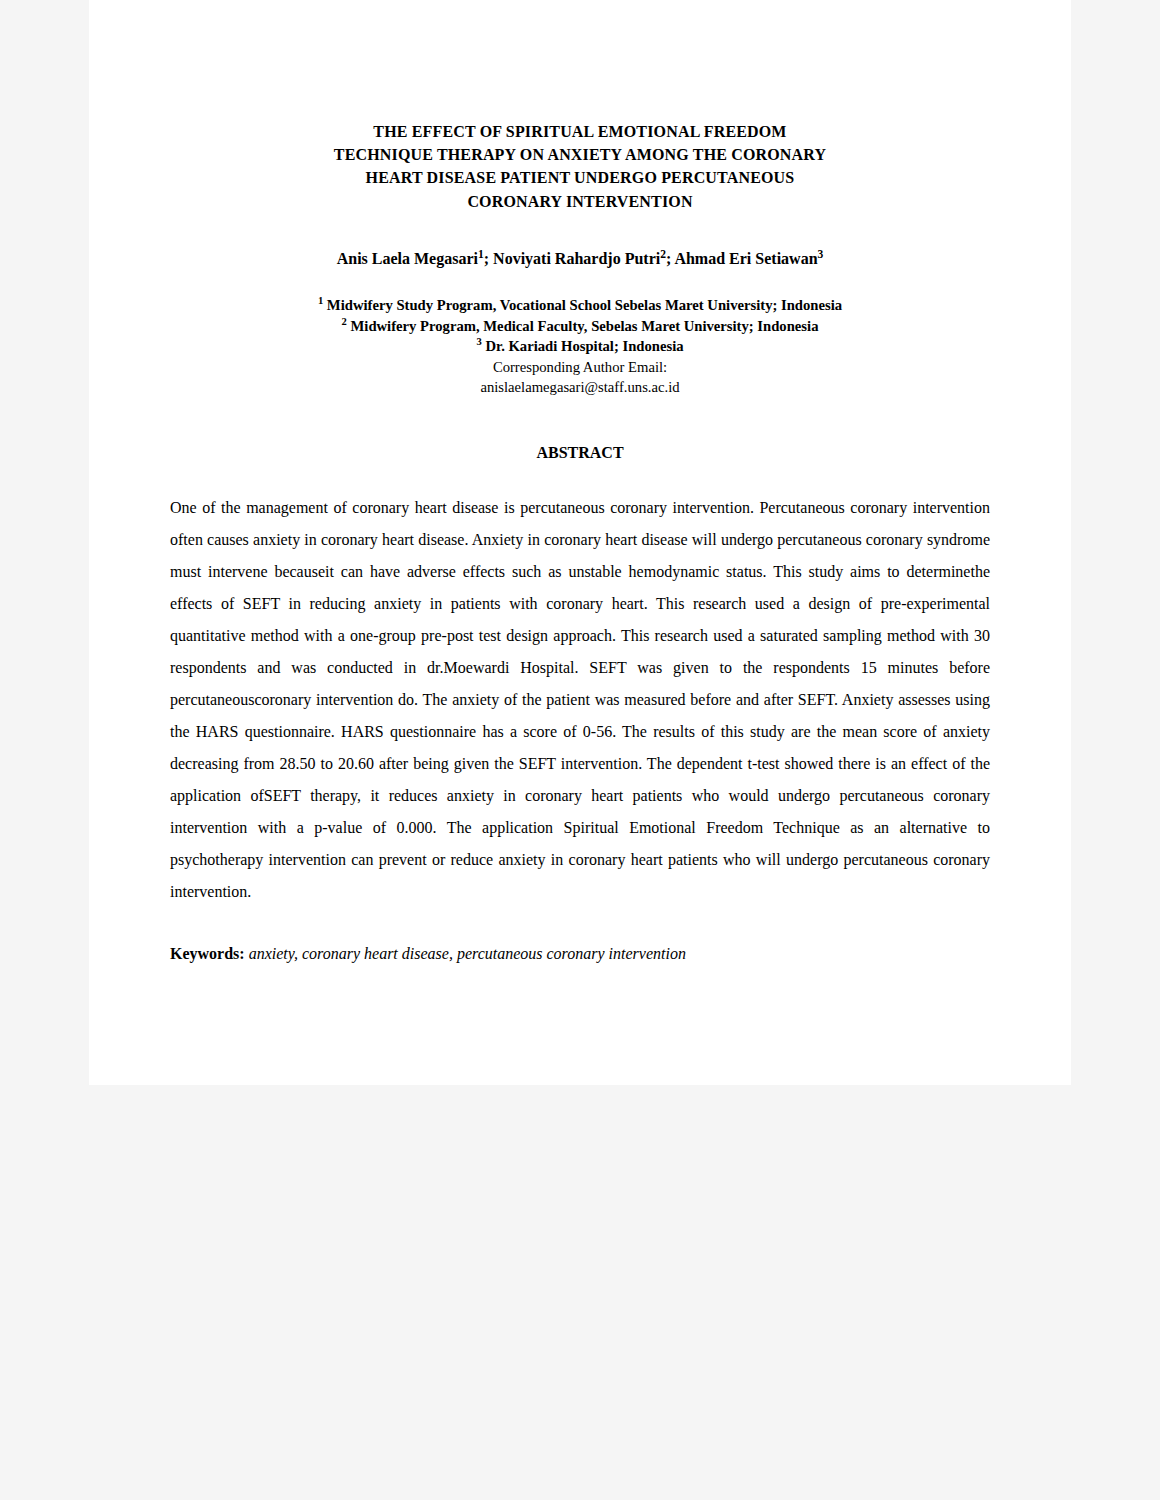The Effect of Spiritual Emotional Freedom
Technique Therapy on Anxiety Among the Coronary
Heart Disease Patient Undergo Percutaneous
Coronary Intervention
Anis Laela Megasari1; Noviyati Rahardjo Putri2; Ahmad Eri Setiawan3
1 Midwifery Study Program, Vocational School Sebelas Maret University; Indonesia
2 Midwifery Program, Medical Faculty, Sebelas Maret University; Indonesia
3 Dr. Kariadi Hospital; Indonesia
Corresponding Author Email:
anislaelamegasari@staff.uns.ac.id
Abstract
One of the management of coronary heart disease is percutaneous coronary intervention. Percutaneous coronary intervention often causes anxiety in coronary heart disease. Anxiety in coronary heart disease will undergo percutaneous coronary syndrome must intervene becauseit can have adverse effects such as unstable hemodynamic status. This study aims to determinethe effects of SEFT in reducing anxiety in patients with coronary heart. This research used a design of pre-experimental quantitative method with a one-group pre-post test design approach. This research used a saturated sampling method with 30 respondents and was conducted in dr.Moewardi Hospital. SEFT was given to the respondents 15 minutes before percutaneouscoronary intervention do. The anxiety of the patient was measured before and after SEFT. Anxiety assesses using the HARS questionnaire. HARS questionnaire has a score of 0-56. The results of this study are the mean score of anxiety decreasing from 28.50 to 20.60 after being given the SEFT intervention. The dependent t-test showed there is an effect of the application ofSEFT therapy, it reduces anxiety in coronary heart patients who would undergo percutaneous coronary intervention with a p-value of 0.000. The application Spiritual Emotional Freedom Technique as an alternative to psychotherapy intervention can prevent or reduce anxiety in coronary heart patients who will undergo percutaneous coronary intervention.
Keywords: anxiety, coronary heart disease, percutaneous coronary intervention